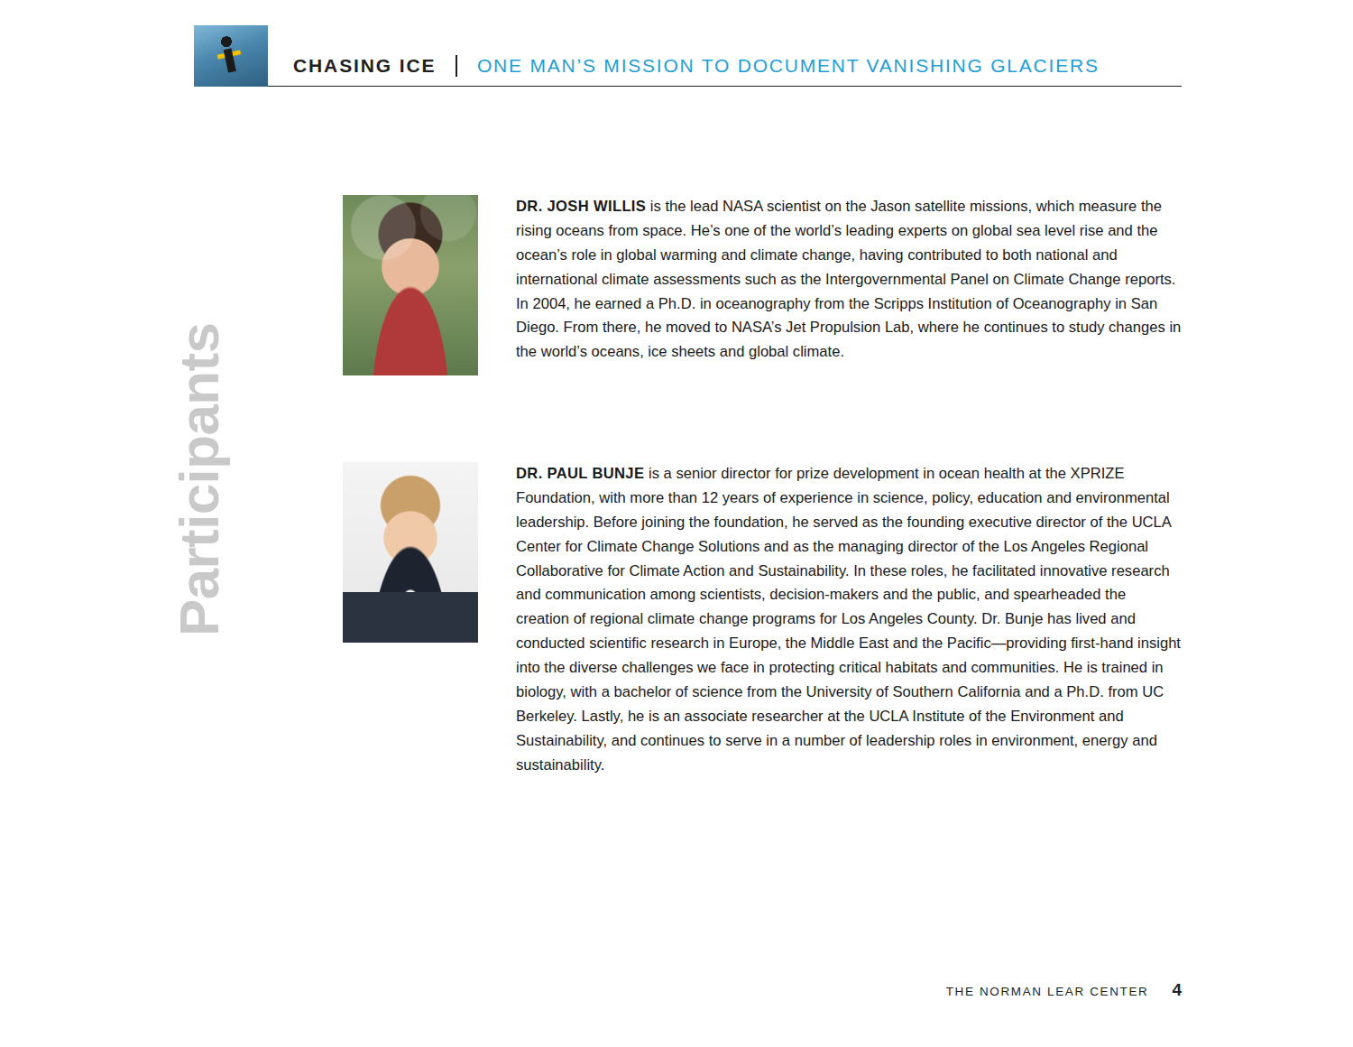Chasing Ice One Man’s Mission to Document Vanishing Glaciers
Participants
DR. JOSH WILLIS is the lead NASA scientist on the Jason satellite missions, which measure the rising oceans from space. He’s one of the world’s leading experts on global sea level rise and the ocean’s role in global warming and climate change, having contributed to both national and international climate assessments such as the Intergovernmental Panel on Climate Change reports. In 2004, he earned a Ph.D. in oceanography from the Scripps Institution of Oceanography in San Diego. From there, he moved to NASA’s Jet Propulsion Lab, where he continues to study changes in the world’s oceans, ice sheets and global climate.
DR. PAUL BUNJE is a senior director for prize development in ocean health at the XPRIZE Foundation, with more than 12 years of experience in science, policy, education and environmental leadership. Before joining the foundation, he served as the founding executive director of the UCLA Center for Climate Change Solutions and as the managing director of the Los Angeles Regional Collaborative for Climate Action and Sustainability. In these roles, he facilitated innovative research and communication among scientists, decision-makers and the public, and spearheaded the creation of regional climate change programs for Los Angeles County. Dr. Bunje has lived and conducted scientific research in Europe, the Middle East and the Pacific—providing first-hand insight into the diverse challenges we face in protecting critical habitats and communities. He is trained in biology, with a bachelor of science from the University of Southern California and a Ph.D. from UC Berkeley. Lastly, he is an associate researcher at the UCLA Institute of the Environment and Sustainability, and continues to serve in a number of leadership roles in environment, energy and sustainability.
The Norman Lear Center 4